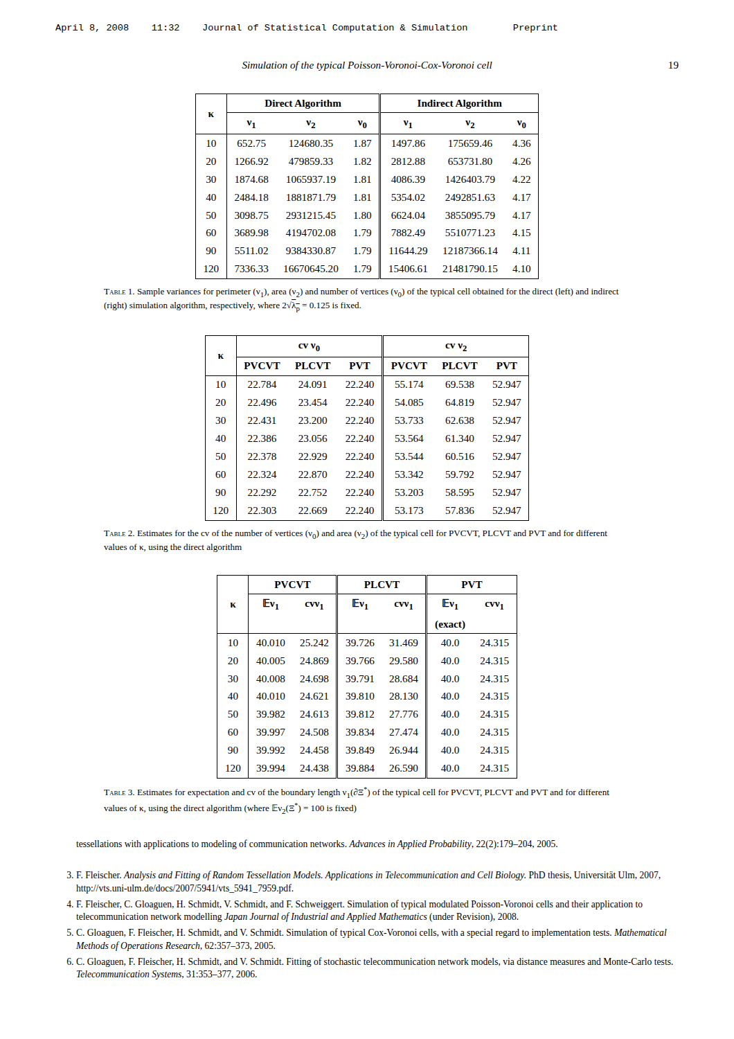April 8, 2008 11:32 Journal of Statistical Computation & Simulation Preprint
Simulation of the typical Poisson-Voronoi-Cox-Voronoi cell 19
| κ | Direct Algorithm | Indirect Algorithm |
| --- | --- | --- |
| ν 1 | ν 2 | ν 0 | ν 1 | ν 2 | ν 0 |
| 10 | 652.75 | 124680.35 | 1.87 | 1497.86 | 175659.46 | 4.36 |
| 20 | 1266.92 | 479859.33 | 1.82 | 2812.88 | 653731.80 | 4.26 |
| 30 | 1874.68 | 1065937.19 | 1.81 | 4086.39 | 1426403.79 | 4.22 |
| 40 | 2484.18 | 1881871.79 | 1.81 | 5354.02 | 2492851.63 | 4.17 |
| 50 | 3098.75 | 2931215.45 | 1.80 | 6624.04 | 3855095.79 | 4.17 |
| 60 | 3689.98 | 4194702.08 | 1.79 | 7882.49 | 5510771.23 | 4.15 |
| 90 | 5511.02 | 9384330.87 | 1.79 | 11644.29 | 12187366.14 | 4.11 |
| 120 | 7336.33 | 16670645.20 | 1.79 | 15406.61 | 21481790.15 | 4.10 |
Table 1. Sample variances for perimeter (ν1), area (ν2) and number of vertices (ν0) of the typical cell obtained for the direct (left) and indirect (right) simulation algorithm, respectively, where 2√λp = 0.125 is fixed.
| κ | cv ν 0 | cv ν 2 |
| --- | --- | --- |
| PVCVT | PLCVT | PVT | PVCVT | PLCVT | PVT |
| 10 | 22.784 | 24.091 | 22.240 | 55.174 | 69.538 | 52.947 |
| 20 | 22.496 | 23.454 | 22.240 | 54.085 | 64.819 | 52.947 |
| 30 | 22.431 | 23.200 | 22.240 | 53.733 | 62.638 | 52.947 |
| 40 | 22.386 | 23.056 | 22.240 | 53.564 | 61.340 | 52.947 |
| 50 | 22.378 | 22.929 | 22.240 | 53.544 | 60.516 | 52.947 |
| 60 | 22.324 | 22.870 | 22.240 | 53.342 | 59.792 | 52.947 |
| 90 | 22.292 | 22.752 | 22.240 | 53.203 | 58.595 | 52.947 |
| 120 | 22.303 | 22.669 | 22.240 | 53.173 | 57.836 | 52.947 |
Table 2. Estimates for the cv of the number of vertices (ν0) and area (ν2) of the typical cell for PVCVT, PLCVT and PVT and for different values of κ, using the direct algorithm
| κ | PVCVT | PLCVT | PVT |
| --- | --- | --- | --- |
| 𝔼ν 1 | cvν 1 | 𝔼ν 1 | cvν 1 | 𝔼ν 1 | cvν 1 |
| | | | | (exact) | |
| 10 | 40.010 | 25.242 | 39.726 | 31.469 | 40.0 | 24.315 |
| 20 | 40.005 | 24.869 | 39.766 | 29.580 | 40.0 | 24.315 |
| 30 | 40.008 | 24.698 | 39.791 | 28.684 | 40.0 | 24.315 |
| 40 | 40.010 | 24.621 | 39.810 | 28.130 | 40.0 | 24.315 |
| 50 | 39.982 | 24.613 | 39.812 | 27.776 | 40.0 | 24.315 |
| 60 | 39.997 | 24.508 | 39.834 | 27.474 | 40.0 | 24.315 |
| 90 | 39.992 | 24.458 | 39.849 | 26.944 | 40.0 | 24.315 |
| 120 | 39.994 | 24.438 | 39.884 | 26.590 | 40.0 | 24.315 |
Table 3. Estimates for expectation and cv of the boundary length ν1(∂Ξ*) of the typical cell for PVCVT, PLCVT and PVT and for different values of κ, using the direct algorithm (where 𝔼ν2(Ξ*) = 100 is fixed)
tessellations with applications to modeling of communication networks. Advances in Applied Probability, 22(2):179–204, 2005.
F. Fleischer. Analysis and Fitting of Random Tessellation Models. Applications in Telecommunication and Cell Biology. PhD thesis, Universität Ulm, 2007, http://vts.uni-ulm.de/docs/2007/5941/vts_5941_7959.pdf.
F. Fleischer, C. Gloaguen, H. Schmidt, V. Schmidt, and F. Schweiggert. Simulation of typical modulated Poisson-Voronoi cells and their application to telecommunication network modelling Japan Journal of Industrial and Applied Mathematics (under Revision), 2008.
C. Gloaguen, F. Fleischer, H. Schmidt, and V. Schmidt. Simulation of typical Cox-Voronoi cells, with a special regard to implementation tests. Mathematical Methods of Operations Research, 62:357–373, 2005.
C. Gloaguen, F. Fleischer, H. Schmidt, and V. Schmidt. Fitting of stochastic telecommunication network models, via distance measures and Monte-Carlo tests. Telecommunication Systems, 31:353–377, 2006.